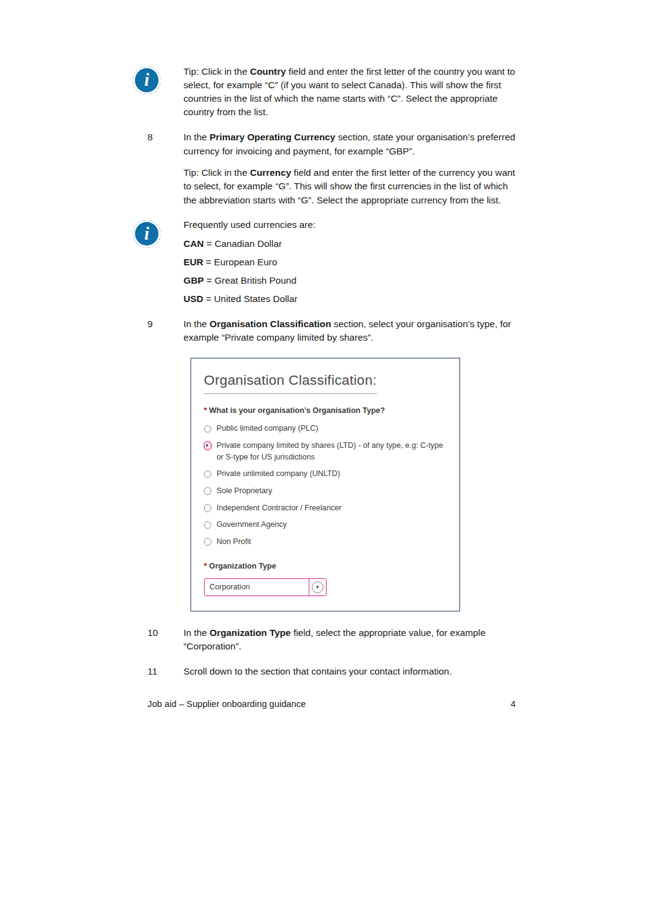i
Tip: Click in the Country field and enter the first letter of the country you want to select, for example “C” (if you want to select Canada). This will show the first countries in the list of which the name starts with “C”. Select the appropriate country from the list.
8
In the Primary Operating Currency section, state your organisation’s preferred currency for invoicing and payment, for example “GBP”.
Tip: Click in the Currency field and enter the first letter of the currency you want to select, for example “G”. This will show the first currencies in the list of which the abbreviation starts with “G”. Select the appropriate currency from the list.
i
Frequently used currencies are:
CAN = Canadian Dollar
EUR = European Euro
GBP = Great British Pound
USD = United States Dollar
9
In the Organisation Classification section, select your organisation’s type, for example “Private company limited by shares”.
Organisation Classification:
* What is your organisation’s Organisation Type?
Public limited company (PLC)
Private company limited by shares (LTD) - of any type, e.g: C-type or S-type for US jurisdictions
Private unlimited company (UNLTD)
Sole Proprietary
Independent Contractor / Freelancer
Government Agency
Non Profit
* Organization Type
Corporation ▾
10
In the Organization Type field, select the appropriate value, for example “Corporation”.
11
Scroll down to the section that contains your contact information.
Job aid – Supplier onboarding guidance
4